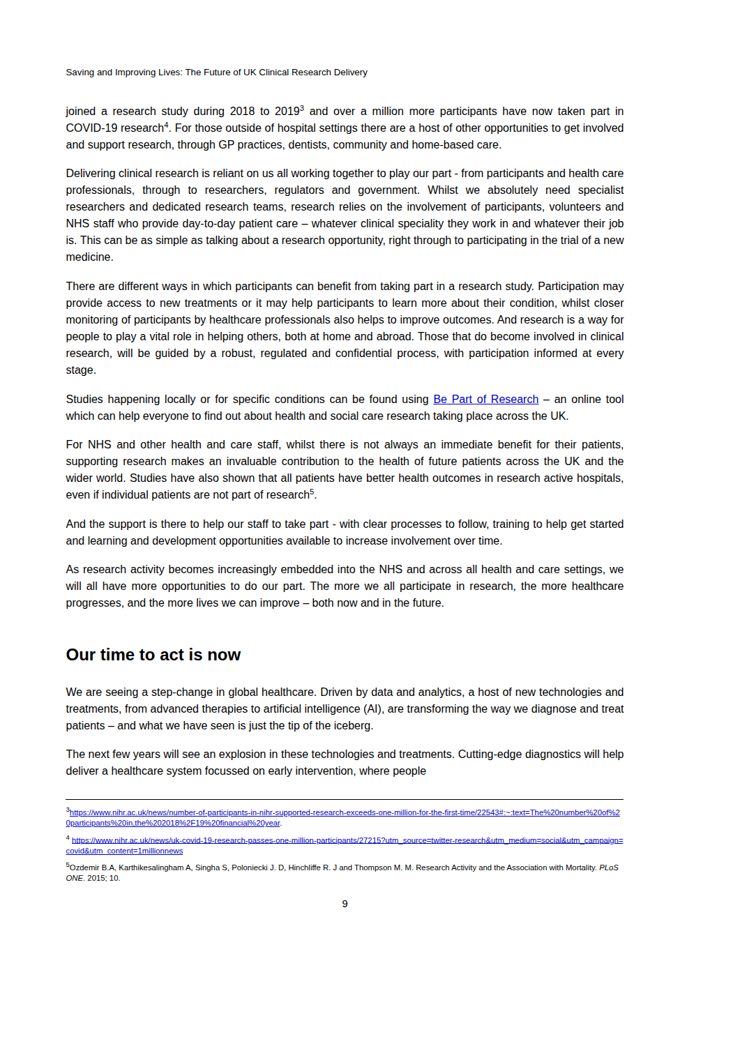Saving and Improving Lives: The Future of UK Clinical Research Delivery
joined a research study during 2018 to 20193 and over a million more participants have now taken part in COVID-19 research4. For those outside of hospital settings there are a host of other opportunities to get involved and support research, through GP practices, dentists, community and home-based care.
Delivering clinical research is reliant on us all working together to play our part - from participants and health care professionals, through to researchers, regulators and government. Whilst we absolutely need specialist researchers and dedicated research teams, research relies on the involvement of participants, volunteers and NHS staff who provide day-to-day patient care – whatever clinical speciality they work in and whatever their job is. This can be as simple as talking about a research opportunity, right through to participating in the trial of a new medicine.
There are different ways in which participants can benefit from taking part in a research study. Participation may provide access to new treatments or it may help participants to learn more about their condition, whilst closer monitoring of participants by healthcare professionals also helps to improve outcomes. And research is a way for people to play a vital role in helping others, both at home and abroad. Those that do become involved in clinical research, will be guided by a robust, regulated and confidential process, with participation informed at every stage.
Studies happening locally or for specific conditions can be found using Be Part of Research – an online tool which can help everyone to find out about health and social care research taking place across the UK.
For NHS and other health and care staff, whilst there is not always an immediate benefit for their patients, supporting research makes an invaluable contribution to the health of future patients across the UK and the wider world. Studies have also shown that all patients have better health outcomes in research active hospitals, even if individual patients are not part of research5.
And the support is there to help our staff to take part - with clear processes to follow, training to help get started and learning and development opportunities available to increase involvement over time.
As research activity becomes increasingly embedded into the NHS and across all health and care settings, we will all have more opportunities to do our part. The more we all participate in research, the more healthcare progresses, and the more lives we can improve – both now and in the future.
Our time to act is now
We are seeing a step-change in global healthcare. Driven by data and analytics, a host of new technologies and treatments, from advanced therapies to artificial intelligence (AI), are transforming the way we diagnose and treat patients – and what we have seen is just the tip of the iceberg.
The next few years will see an explosion in these technologies and treatments. Cutting-edge diagnostics will help deliver a healthcare system focussed on early intervention, where people
3 https://www.nihr.ac.uk/news/number-of-participants-in-nihr-supported-research-exceeds-one-million-for-the-first-time/22543#:~:text=The%20number%20of%20participants%20in,the%202018%2F19%20financial%20year.
4 https://www.nihr.ac.uk/news/uk-covid-19-research-passes-one-million-participants/27215?utm_source=twitter-research&utm_medium=social&utm_campaign=covid&utm_content=1millionnews
5 Ozdemir B.A, Karthikesalingham A, Singha S, Poloniecki J. D, Hinchliffe R. J and Thompson M. M. Research Activity and the Association with Mortality. PLoS ONE. 2015; 10.
9